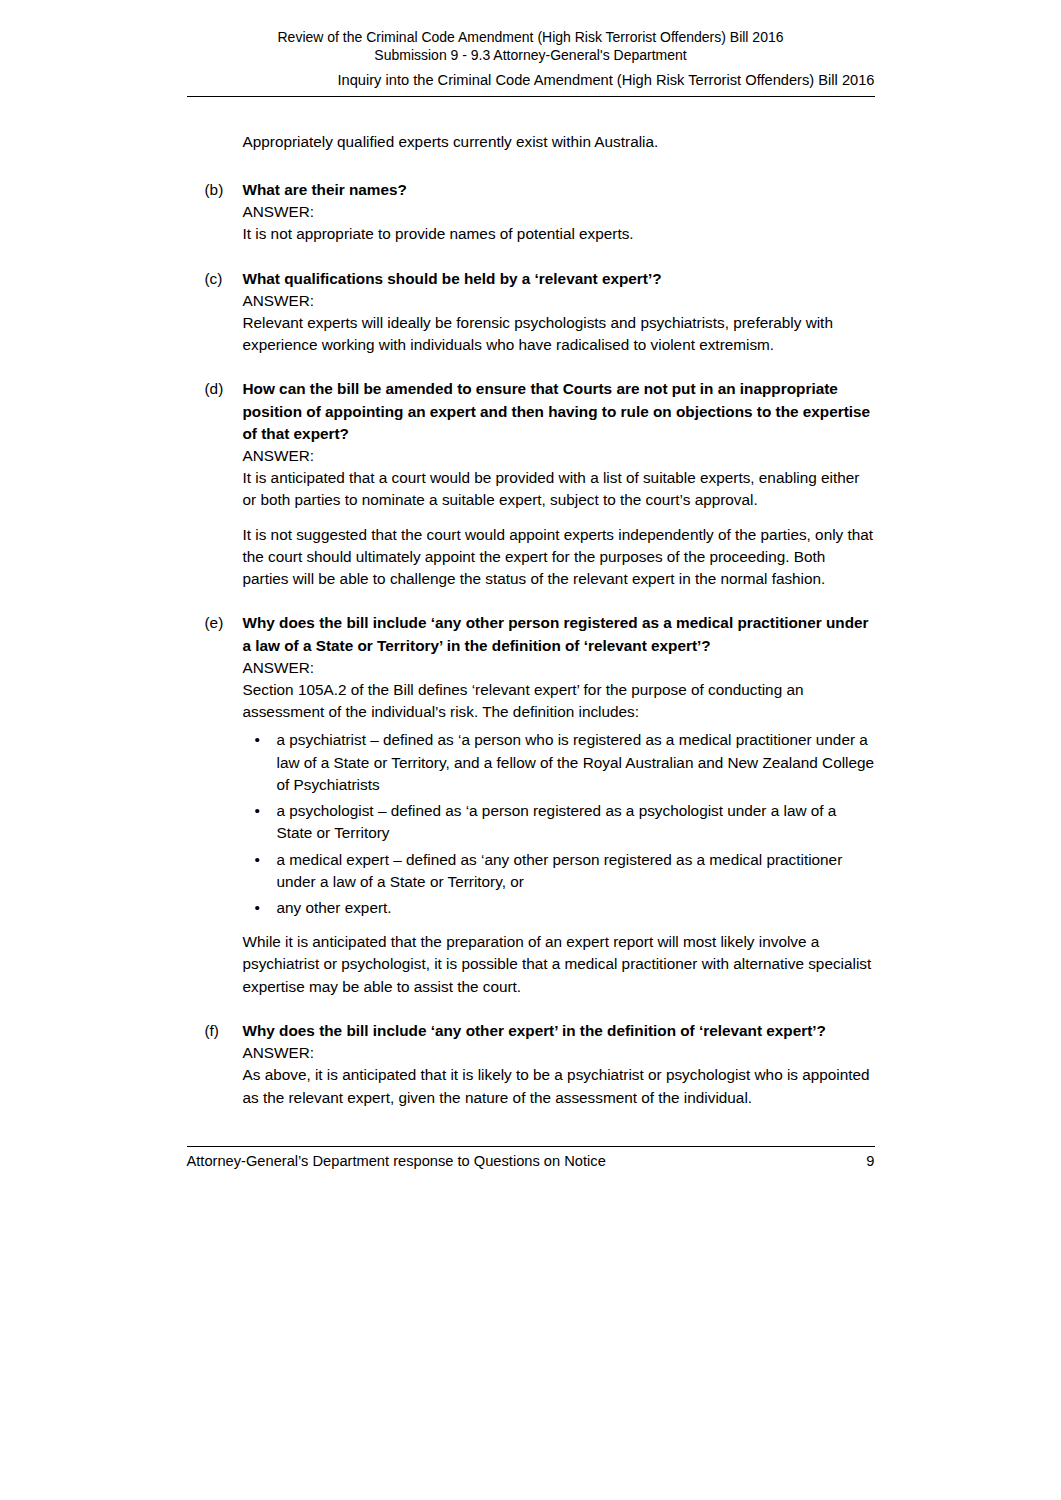Review of the Criminal Code Amendment (High Risk Terrorist Offenders) Bill 2016
Submission 9 - 9.3 Attorney-General's Department
Inquiry into the Criminal Code Amendment (High Risk Terrorist Offenders) Bill 2016
Appropriately qualified experts currently exist within Australia.
(b)
What are their names?
ANSWER: It is not appropriate to provide names of potential experts.
(c)
What qualifications should be held by a ‘relevant expert’?
ANSWER: Relevant experts will ideally be forensic psychologists and psychiatrists, preferably with experience working with individuals who have radicalised to violent extremism.
(d)
How can the bill be amended to ensure that Courts are not put in an inappropriate position of appointing an expert and then having to rule on objections to the expertise of that expert?
ANSWER:
It is anticipated that a court would be provided with a list of suitable experts, enabling either or both parties to nominate a suitable expert, subject to the court’s approval.
It is not suggested that the court would appoint experts independently of the parties, only that the court should ultimately appoint the expert for the purposes of the proceeding. Both parties will be able to challenge the status of the relevant expert in the normal fashion.
(e)
Why does the bill include ‘any other person registered as a medical practitioner under a law of a State or Territory’ in the definition of ‘relevant expert’?
ANSWER:
Section 105A.2 of the Bill defines ‘relevant expert’ for the purpose of conducting an assessment of the individual’s risk. The definition includes:
a psychiatrist – defined as ‘a person who is registered as a medical practitioner under a law of a State or Territory, and a fellow of the Royal Australian and New Zealand College of Psychiatrists
a psychologist – defined as ‘a person registered as a psychologist under a law of a State or Territory
a medical expert – defined as ‘any other person registered as a medical practitioner under a law of a State or Territory, or
any other expert.
While it is anticipated that the preparation of an expert report will most likely involve a psychiatrist or psychologist, it is possible that a medical practitioner with alternative specialist expertise may be able to assist the court.
(f)
Why does the bill include ‘any other expert’ in the definition of ‘relevant expert’?
ANSWER: As above, it is anticipated that it is likely to be a psychiatrist or psychologist who is appointed as the relevant expert, given the nature of the assessment of the individual.
Attorney-General’s Department response to Questions on Notice 9